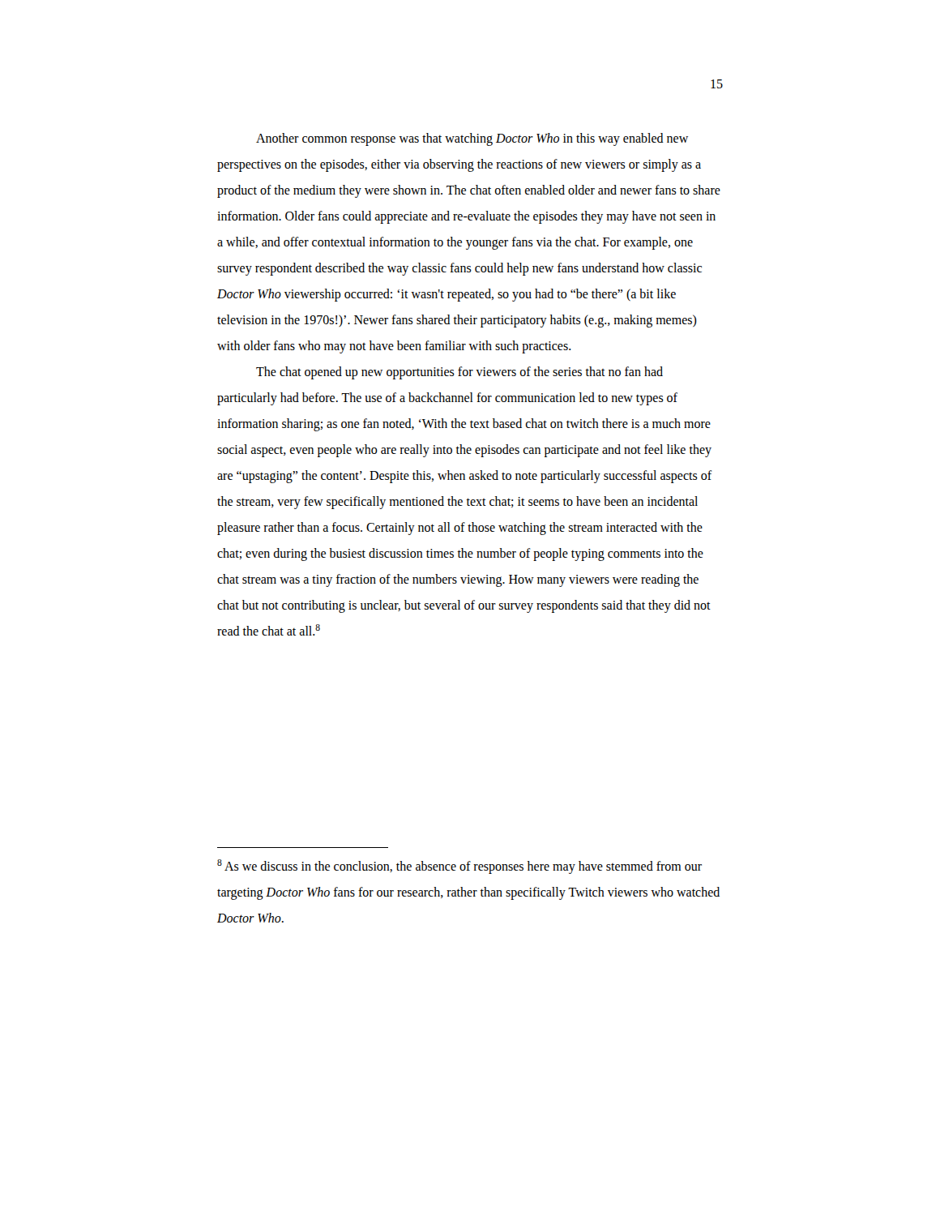15
Another common response was that watching Doctor Who in this way enabled new perspectives on the episodes, either via observing the reactions of new viewers or simply as a product of the medium they were shown in. The chat often enabled older and newer fans to share information. Older fans could appreciate and re-evaluate the episodes they may have not seen in a while, and offer contextual information to the younger fans via the chat. For example, one survey respondent described the way classic fans could help new fans understand how classic Doctor Who viewership occurred: ‘it wasn't repeated, so you had to “be there” (a bit like television in the 1970s!)’. Newer fans shared their participatory habits (e.g., making memes) with older fans who may not have been familiar with such practices.
The chat opened up new opportunities for viewers of the series that no fan had particularly had before. The use of a backchannel for communication led to new types of information sharing; as one fan noted, ‘With the text based chat on twitch there is a much more social aspect, even people who are really into the episodes can participate and not feel like they are “upstaging” the content’. Despite this, when asked to note particularly successful aspects of the stream, very few specifically mentioned the text chat; it seems to have been an incidental pleasure rather than a focus. Certainly not all of those watching the stream interacted with the chat; even during the busiest discussion times the number of people typing comments into the chat stream was a tiny fraction of the numbers viewing. How many viewers were reading the chat but not contributing is unclear, but several of our survey respondents said that they did not read the chat at all.8
8 As we discuss in the conclusion, the absence of responses here may have stemmed from our targeting Doctor Who fans for our research, rather than specifically Twitch viewers who watched Doctor Who.